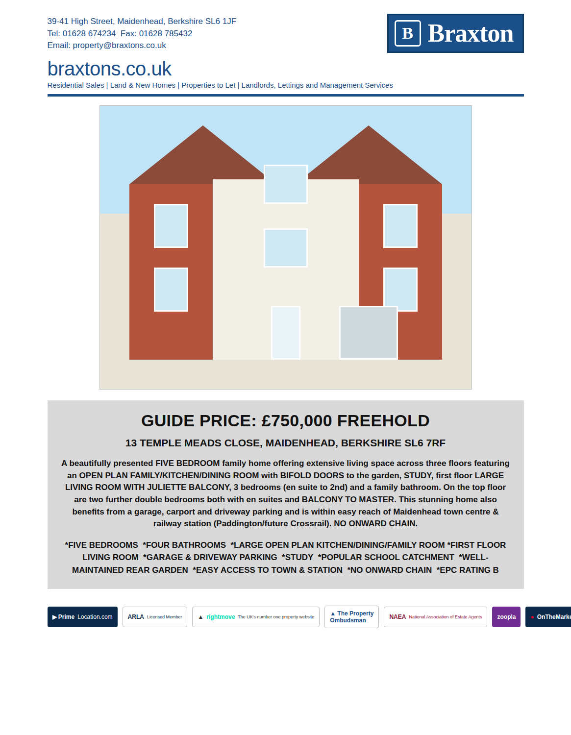39-41 High Street, Maidenhead, Berkshire SL6 1JF
Tel: 01628 674234 Fax: 01628 785432
Email: property@braxtons.co.uk
B Braxton
braxtons.co.uk
Residential Sales | Land & New Homes | Properties to Let | Landlords, Lettings and Management Services
GUIDE PRICE: £750,000 FREEHOLD
13 TEMPLE MEADS CLOSE, MAIDENHEAD, BERKSHIRE SL6 7RF
A beautifully presented FIVE BEDROOM family home offering extensive living space across three floors featuring an OPEN PLAN FAMILY/KITCHEN/DINING ROOM with BIFOLD DOORS to the garden, STUDY, first floor LARGE LIVING ROOM WITH JULIETTE BALCONY, 3 bedrooms (en suite to 2nd) and a family bathroom. On the top floor are two further double bedrooms both with en suites and BALCONY TO MASTER. This stunning home also benefits from a garage, carport and driveway parking and is within easy reach of Maidenhead town centre & railway station (Paddington/future Crossrail). NO ONWARD CHAIN.
*FIVE BEDROOMS *FOUR BATHROOMS *LARGE OPEN PLAN KITCHEN/DINING/FAMILY ROOM *FIRST FLOOR LIVING ROOM *GARAGE & DRIVEWAY PARKING *STUDY *POPULAR SCHOOL CATCHMENT *WELL-MAINTAINED REAR GARDEN *EASY ACCESS TO TOWN & STATION *NO ONWARD CHAIN *EPC RATING B
▶ PrimeLocation.com ARLALicensed Member ▲ rightmoveThe UK's number one property website ▲ The Property
Ombudsman NAEANational Association of Estate Agents zoopla ● OnTheMarket